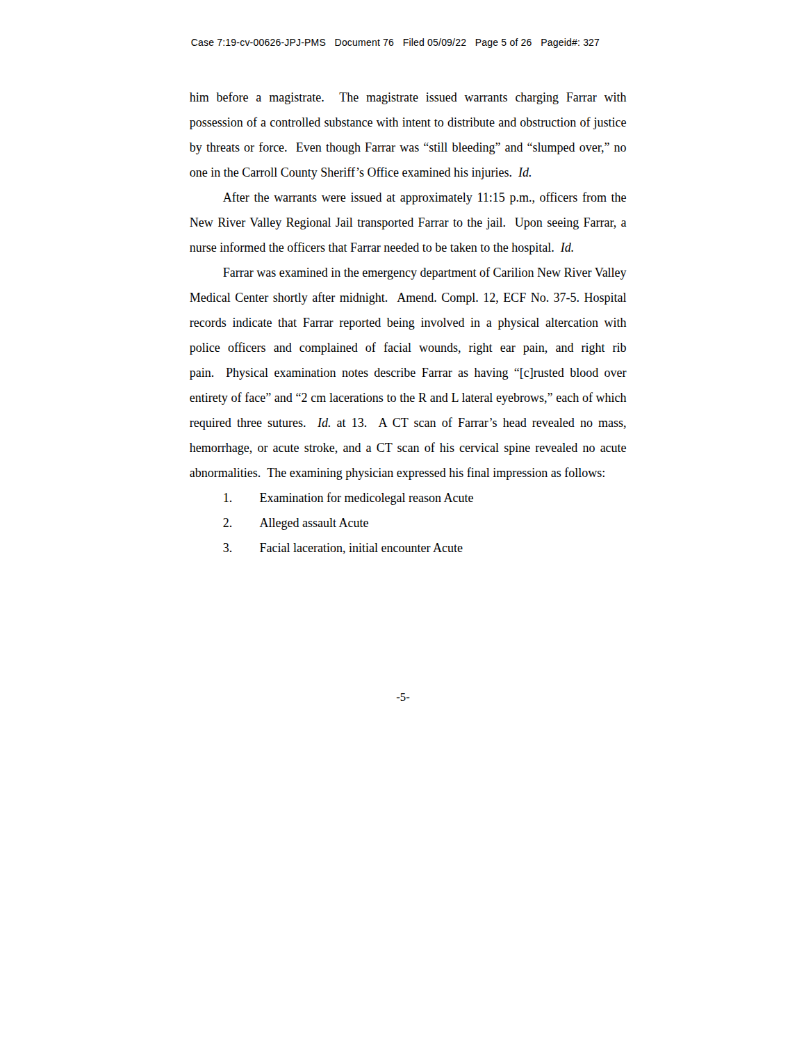Case 7:19-cv-00626-JPJ-PMS Document 76 Filed 05/09/22 Page 5 of 26 Pageid#: 327
him before a magistrate. The magistrate issued warrants charging Farrar with possession of a controlled substance with intent to distribute and obstruction of justice by threats or force. Even though Farrar was “still bleeding” and “slumped over,” no one in the Carroll County Sheriff’s Office examined his injuries. Id.
After the warrants were issued at approximately 11:15 p.m., officers from the New River Valley Regional Jail transported Farrar to the jail. Upon seeing Farrar, a nurse informed the officers that Farrar needed to be taken to the hospital. Id.
Farrar was examined in the emergency department of Carilion New River Valley Medical Center shortly after midnight. Amend. Compl. 12, ECF No. 37-5. Hospital records indicate that Farrar reported being involved in a physical altercation with police officers and complained of facial wounds, right ear pain, and right rib pain. Physical examination notes describe Farrar as having “[c]rusted blood over entirety of face” and “2 cm lacerations to the R and L lateral eyebrows,” each of which required three sutures. Id. at 13. A CT scan of Farrar’s head revealed no mass, hemorrhage, or acute stroke, and a CT scan of his cervical spine revealed no acute abnormalities. The examining physician expressed his final impression as follows:
1. Examination for medicolegal reason Acute
2. Alleged assault Acute
3. Facial laceration, initial encounter Acute
-5-